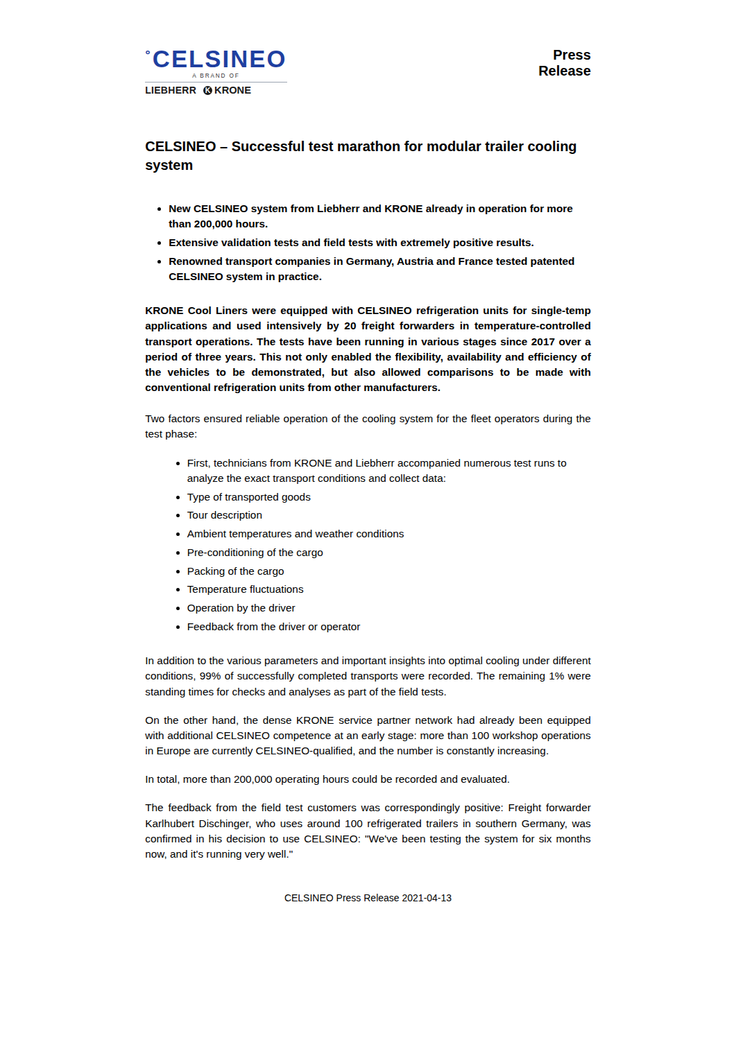°CELSINEO
A BRAND OF
LIEBHERR KKRONE
Press
Release
CELSINEO – Successful test marathon for modular trailer cooling system
New CELSINEO system from Liebherr and KRONE already in operation for more than 200,000 hours.
Extensive validation tests and field tests with extremely positive results.
Renowned transport companies in Germany, Austria and France tested patented CELSINEO system in practice.
KRONE Cool Liners were equipped with CELSINEO refrigeration units for single-temp applications and used intensively by 20 freight forwarders in temperature-controlled transport operations. The tests have been running in various stages since 2017 over a period of three years. This not only enabled the flexibility, availability and efficiency of the vehicles to be demonstrated, but also allowed comparisons to be made with conventional refrigeration units from other manufacturers.
Two factors ensured reliable operation of the cooling system for the fleet operators during the test phase:
First, technicians from KRONE and Liebherr accompanied numerous test runs to analyze the exact transport conditions and collect data:
Type of transported goods
Tour description
Ambient temperatures and weather conditions
Pre-conditioning of the cargo
Packing of the cargo
Temperature fluctuations
Operation by the driver
Feedback from the driver or operator
In addition to the various parameters and important insights into optimal cooling under different conditions, 99% of successfully completed transports were recorded. The remaining 1% were standing times for checks and analyses as part of the field tests.
On the other hand, the dense KRONE service partner network had already been equipped with additional CELSINEO competence at an early stage: more than 100 workshop operations in Europe are currently CELSINEO-qualified, and the number is constantly increasing.
In total, more than 200,000 operating hours could be recorded and evaluated.
The feedback from the field test customers was correspondingly positive: Freight forwarder Karlhubert Dischinger, who uses around 100 refrigerated trailers in southern Germany, was confirmed in his decision to use CELSINEO: "We've been testing the system for six months now, and it's running very well."
CELSINEO Press Release 2021-04-13